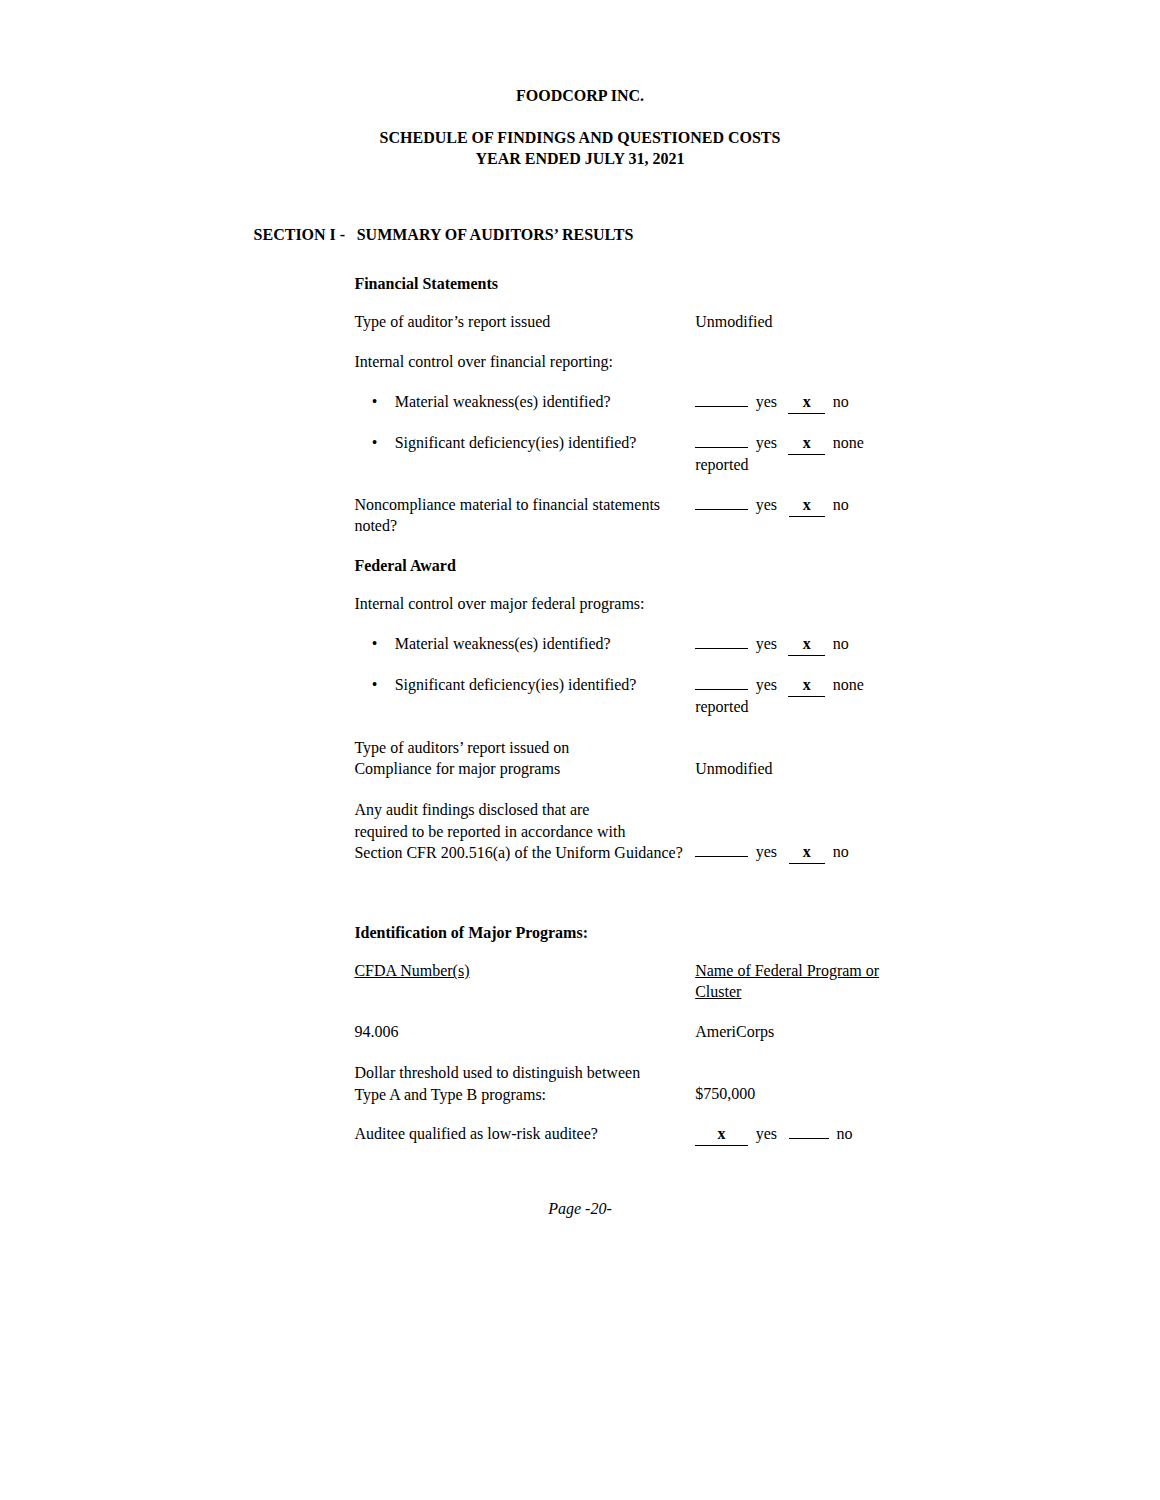FOODCORP INC.
SCHEDULE OF FINDINGS AND QUESTIONED COSTS
YEAR ENDED JULY 31, 2021
SECTION I -
SUMMARY OF AUDITORS’ RESULTS
Financial Statements
Type of auditor’s report issued
Unmodified
Internal control over financial reporting:
•
Material weakness(es) identified?
yes xno
•
Significant deficiency(ies) identified?
yes xnone reported
Noncompliance material to financial statements noted?
yes xno
Federal Award
Internal control over major federal programs:
•
Material weakness(es) identified?
yes xno
•
Significant deficiency(ies) identified?
yes xnone reported
Type of auditors’ report issued on
Compliance for major programs
Unmodified
Any audit findings disclosed that are
required to be reported in accordance with
Section CFR 200.516(a) of the Uniform Guidance?
yes xno
Identification of Major Programs:
CFDA Number(s)
Name of Federal Program or Cluster
94.006
AmeriCorps
Dollar threshold used to distinguish between
Type A and Type B programs:
$750,000
Auditee qualified as low-risk auditee?
xyes no
Page -20-